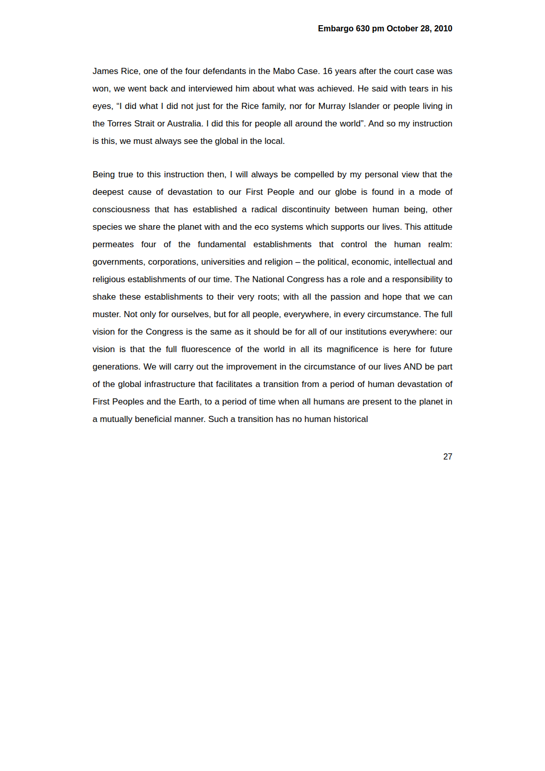Embargo 630 pm October 28, 2010
James Rice, one of the four defendants in the Mabo Case. 16 years after the court case was won, we went back and interviewed him about what was achieved. He said with tears in his eyes, “I did what I did not just for the Rice family, nor for Murray Islander or people living in the Torres Strait or Australia. I did this for people all around the world”. And so my instruction is this, we must always see the global in the local.
Being true to this instruction then, I will always be compelled by my personal view that the deepest cause of devastation to our First People and our globe is found in a mode of consciousness that has established a radical discontinuity between human being, other species we share the planet with and the eco systems which supports our lives. This attitude permeates four of the fundamental establishments that control the human realm: governments, corporations, universities and religion – the political, economic, intellectual and religious establishments of our time. The National Congress has a role and a responsibility to shake these establishments to their very roots; with all the passion and hope that we can muster. Not only for ourselves, but for all people, everywhere, in every circumstance. The full vision for the Congress is the same as it should be for all of our institutions everywhere: our vision is that the full fluorescence of the world in all its magnificence is here for future generations. We will carry out the improvement in the circumstance of our lives AND be part of the global infrastructure that facilitates a transition from a period of human devastation of First Peoples and the Earth, to a period of time when all humans are present to the planet in a mutually beneficial manner. Such a transition has no human historical
27